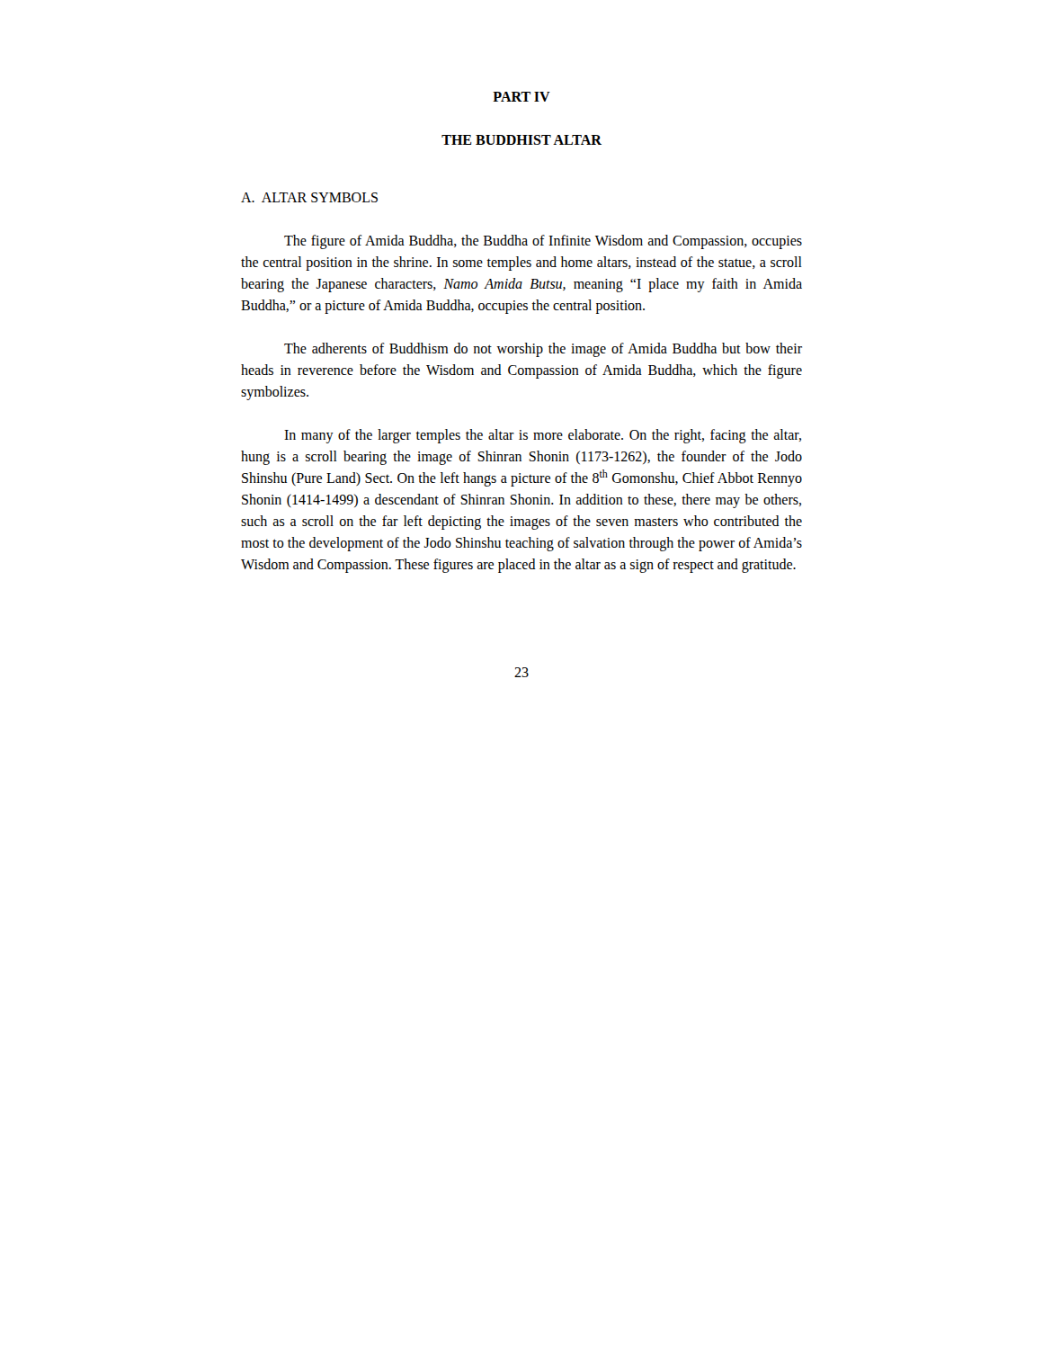PART IV
THE BUDDHIST ALTAR
A. ALTAR SYMBOLS
The figure of Amida Buddha, the Buddha of Infinite Wisdom and Compassion, occupies the central position in the shrine. In some temples and home altars, instead of the statue, a scroll bearing the Japanese characters, Namo Amida Butsu, meaning “I place my faith in Amida Buddha,” or a picture of Amida Buddha, occupies the central position.
The adherents of Buddhism do not worship the image of Amida Buddha but bow their heads in reverence before the Wisdom and Compassion of Amida Buddha, which the figure symbolizes.
In many of the larger temples the altar is more elaborate. On the right, facing the altar, hung is a scroll bearing the image of Shinran Shonin (1173-1262), the founder of the Jodo Shinshu (Pure Land) Sect. On the left hangs a picture of the 8th Gomonshu, Chief Abbot Rennyo Shonin (1414-1499) a descendant of Shinran Shonin. In addition to these, there may be others, such as a scroll on the far left depicting the images of the seven masters who contributed the most to the development of the Jodo Shinshu teaching of salvation through the power of Amida’s Wisdom and Compassion. These figures are placed in the altar as a sign of respect and gratitude.
23